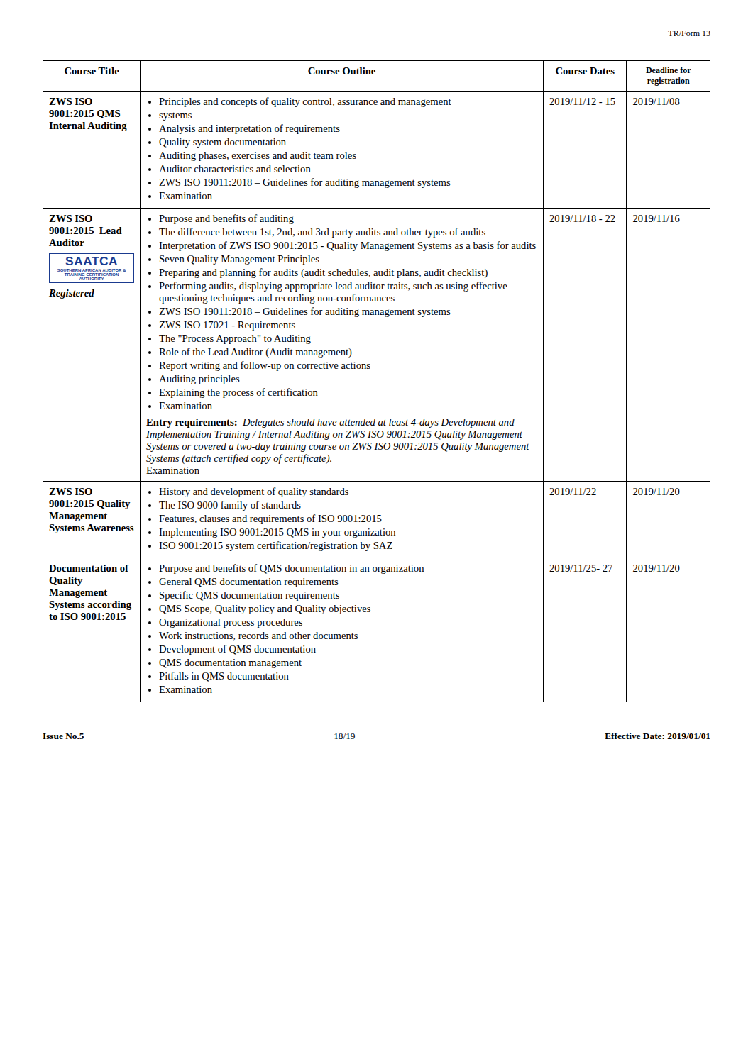TR/Form 13
| Course Title | Course Outline | Course Dates | Deadline for registration |
| --- | --- | --- | --- |
| ZWS ISO 9001:2015 QMS Internal Auditing | Principles and concepts of quality control, assurance and management systems Analysis and interpretation of requirements Quality system documentation Auditing phases, exercises and audit team roles Auditor characteristics and selection ZWS ISO 19011:2018 – Guidelines for auditing management systems Examination | 2019/11/12 - 15 | 2019/11/08 |
| ZWS ISO 9001:2015 Lead Auditor SAATCA SOUTHERN AFRICAN AUDITOR & TRAINING CERTIFICATION AUTHORITY Registered | Purpose and benefits of auditing The difference between 1st, 2nd, and 3rd party audits and other types of audits Interpretation of ZWS ISO 9001:2015 - Quality Management Systems as a basis for audits Seven Quality Management Principles Preparing and planning for audits (audit schedules, audit plans, audit checklist) Performing audits, displaying appropriate lead auditor traits, such as using effective questioning techniques and recording non-conformances ZWS ISO 19011:2018 – Guidelines for auditing management systems ZWS ISO 17021 - Requirements The "Process Approach" to Auditing Role of the Lead Auditor (Audit management) Report writing and follow-up on corrective actions Auditing principles Explaining the process of certification Examination Entry requirements: Delegates should have attended at least 4-days Development and Implementation Training / Internal Auditing on ZWS ISO 9001:2015 Quality Management Systems or covered a two-day training course on ZWS ISO 9001:2015 Quality Management Systems (attach certified copy of certificate). Examination | 2019/11/18 - 22 | 2019/11/16 |
| ZWS ISO 9001:2015 Quality Management Systems Awareness | History and development of quality standards The ISO 9000 family of standards Features, clauses and requirements of ISO 9001:2015 Implementing ISO 9001:2015 QMS in your organization ISO 9001:2015 system certification/registration by SAZ | 2019/11/22 | 2019/11/20 |
| Documentation of Quality Management Systems according to ISO 9001:2015 | Purpose and benefits of QMS documentation in an organization General QMS documentation requirements Specific QMS documentation requirements QMS Scope, Quality policy and Quality objectives Organizational process procedures Work instructions, records and other documents Development of QMS documentation QMS documentation management Pitfalls in QMS documentation Examination | 2019/11/25- 27 | 2019/11/20 |
Issue No.5 18/19 Effective Date: 2019/01/01